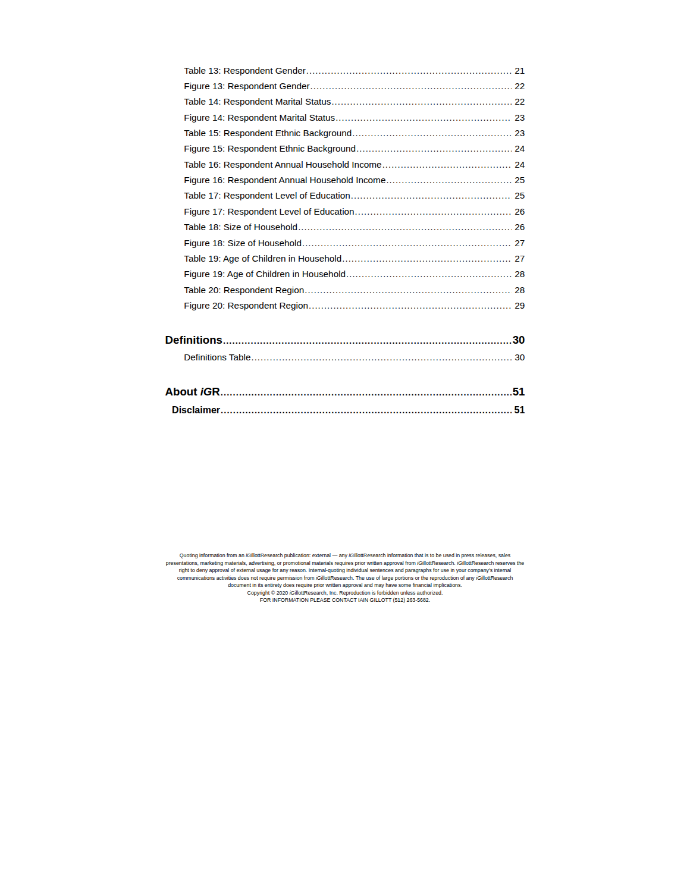Table 13: Respondent Gender ................................................................................................ 21
Figure 13: Respondent Gender .............................................................................................. 22
Table 14: Respondent Marital Status ..................................................................................... 22
Figure 14: Respondent Marital Status ................................................................................... 23
Table 15: Respondent Ethnic Background ............................................................................ 23
Figure 15: Respondent Ethnic Background .......................................................................... 24
Table 16: Respondent Annual Household Income .............................................................. 24
Figure 16: Respondent Annual Household Income ............................................................ 25
Table 17: Respondent Level of Education ............................................................................ 25
Figure 17: Respondent Level of Education .......................................................................... 26
Table 18: Size of Household ................................................................................................ 26
Figure 18: Size of Household .............................................................................................. 27
Table 19: Age of Children in Household .............................................................................. 27
Figure 19: Age of Children in Household ............................................................................ 28
Table 20: Respondent Region .............................................................................................. 28
Figure 20: Respondent Region ............................................................................................ 29
Definitions ......................................................................................................... 30
Definitions Table .............................................................................................................. 30
About iGR ............................................................................................................. 51
Disclaimer ....................................................................................................................... 51
Quoting information from an iGillottResearch publication: external — any iGillottResearch information that is to be used in press releases, sales presentations, marketing materials, advertising, or promotional materials requires prior written approval from iGillottResearch. iGillottResearch reserves the right to deny approval of external usage for any reason. Internal-quoting individual sentences and paragraphs for use in your company's internal communications activities does not require permission from iGillottResearch. The use of large portions or the reproduction of any iGillottResearch document in its entirety does require prior written approval and may have some financial implications.
Copyright © 2020 iGillottResearch, Inc. Reproduction is forbidden unless authorized.
FOR INFORMATION PLEASE CONTACT IAIN GILLOTT (512) 263-5682.